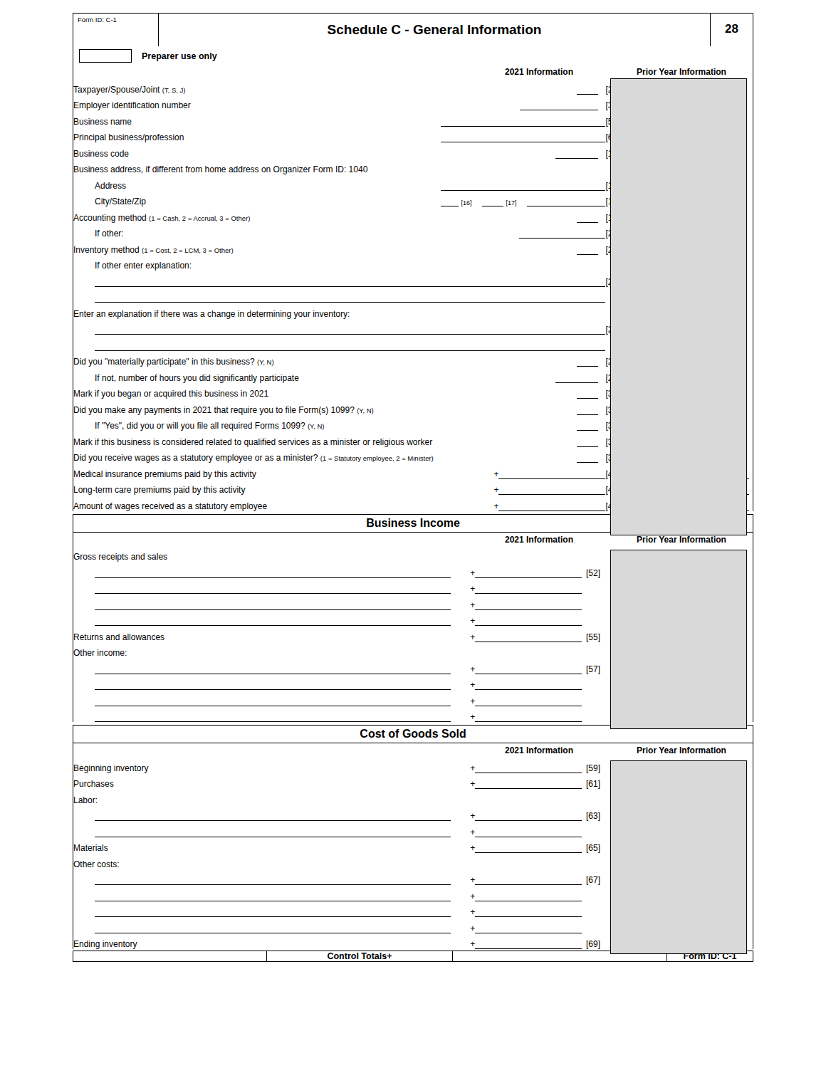Form ID: C-1
Schedule C - General Information
28
Preparer use only
2021 Information
Prior Year Information
| Taxpayer/Spouse/Joint (T, S, J) | | | | [2] | |
| Employer identification number | | | | [3] | |
| Business name | | [5] | |
| Principal business/profession | | [6] | |
| Business code | | | | [12] | |
| Business address, if different from home address on Organizer Form ID: 1040 | |
| Address | | [15] | |
| City/State/Zip | [16] [17] | [18] | |
| Accounting method (1 = Cash, 2 = Accrual, 3 = Other) | | | | [19] | |
| If other: | | [21] | |
| Inventory method (1 = Cost, 2 = LCM, 3 = Other) | | | | [22] | |
| If other enter explanation: | |
| | [24] | |
| Enter an explanation if there was a change in determining your inventory: | |
| | [25] | |
| Did you "materially participate" in this business? (Y, N) | | | | [26] | |
| If not, number of hours you did significantly participate | | | | [28] | |
| Mark if you began or acquired this business in 2021 | | | | [30] | |
| Did you make any payments in 2021 that require you to file Form(s) 1099? (Y, N) | | | | [31] | |
| If "Yes", did you or will you file all required Forms 1099? (Y, N) | | | | [33] | |
| Mark if this business is considered related to qualified services as a minister or religious worker | | | | [35] | |
| Did you receive wages as a statutory employee or as a minister? (1 = Statutory employee, 2 = Minister) | | | | [37] | |
| Medical insurance premiums paid by this activity | | + | | [40] | |
| Long-term care premiums paid by this activity | | + | | [44] | |
| Amount of wages received as a statutory employee | | + | | [47] | |
Business Income
2021 Information
Prior Year Information
| Gross receipts and sales | |
| | + | | [52] | |
| | + | | | |
| | + | | | |
| | + | | | |
| Returns and allowances | + | | [55] | |
| Other income: | |
| | + | | [57] | |
| | + | | | |
| | + | | | |
| | + | | | |
Cost of Goods Sold
2021 Information
Prior Year Information
| Beginning inventory | + | | [59] | |
| Purchases | + | | [61] | |
| Labor: | |
| | + | | [63] | |
| | + | | | |
| Materials | + | | [65] | |
| Other costs: | |
| | + | | [67] | |
| | + | | | |
| | + | | | |
| | + | | | |
| Ending inventory | + | | [69] | |
Control Totals+
Form ID: C-1